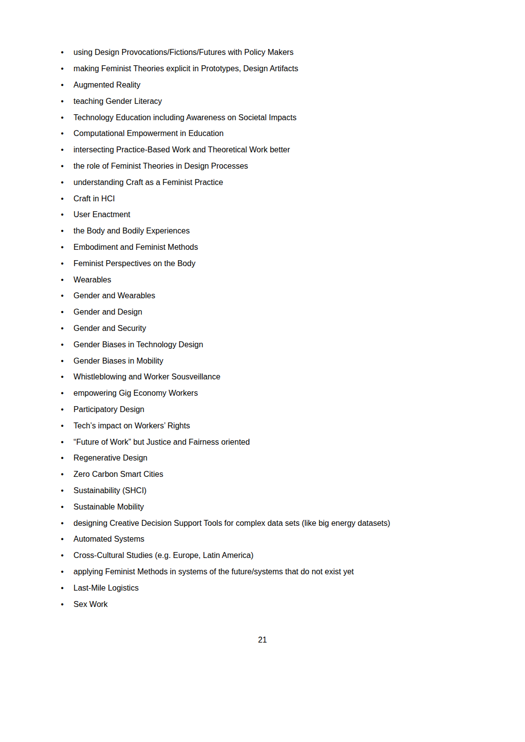using Design Provocations/Fictions/Futures with Policy Makers
making Feminist Theories explicit in Prototypes, Design Artifacts
Augmented Reality
teaching Gender Literacy
Technology Education including Awareness on Societal Impacts
Computational Empowerment in Education
intersecting Practice-Based Work and Theoretical Work better
the role of Feminist Theories in Design Processes
understanding Craft as a Feminist Practice
Craft in HCI
User Enactment
the Body and Bodily Experiences
Embodiment and Feminist Methods
Feminist Perspectives on the Body
Wearables
Gender and Wearables
Gender and Design
Gender and Security
Gender Biases in Technology Design
Gender Biases in Mobility
Whistleblowing and Worker Sousveillance
empowering Gig Economy Workers
Participatory Design
Tech’s impact on Workers’ Rights
“Future of Work” but Justice and Fairness oriented
Regenerative Design
Zero Carbon Smart Cities
Sustainability (SHCI)
Sustainable Mobility
designing Creative Decision Support Tools for complex data sets (like big energy datasets)
Automated Systems
Cross-Cultural Studies (e.g. Europe, Latin America)
applying Feminist Methods in systems of the future/systems that do not exist yet
Last-Mile Logistics
Sex Work
21